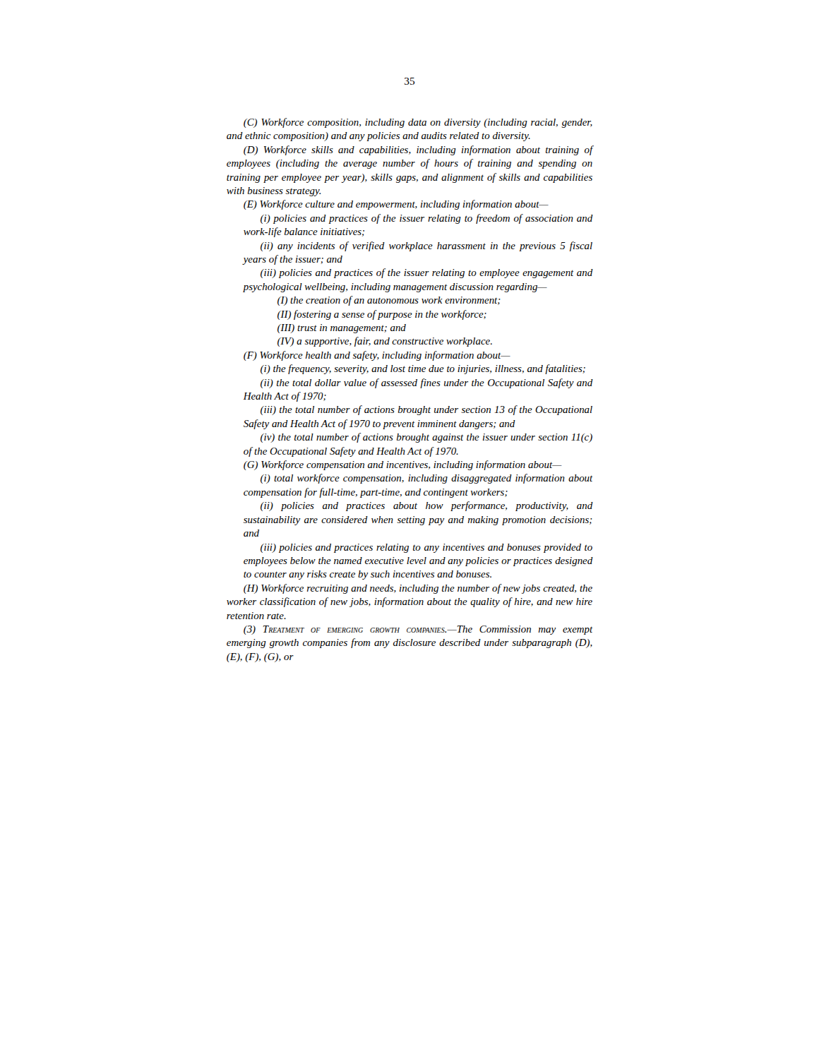35
(C) Workforce composition, including data on diversity (including racial, gender, and ethnic composition) and any policies and audits related to diversity.
(D) Workforce skills and capabilities, including information about training of employees (including the average number of hours of training and spending on training per employee per year), skills gaps, and alignment of skills and capabilities with business strategy.
(E) Workforce culture and empowerment, including information about—
(i) policies and practices of the issuer relating to freedom of association and work-life balance initiatives;
(ii) any incidents of verified workplace harassment in the previous 5 fiscal years of the issuer; and
(iii) policies and practices of the issuer relating to employee engagement and psychological wellbeing, including management discussion regarding—
(I) the creation of an autonomous work environment;
(II) fostering a sense of purpose in the workforce;
(III) trust in management; and
(IV) a supportive, fair, and constructive workplace.
(F) Workforce health and safety, including information about—
(i) the frequency, severity, and lost time due to injuries, illness, and fatalities;
(ii) the total dollar value of assessed fines under the Occupational Safety and Health Act of 1970;
(iii) the total number of actions brought under section 13 of the Occupational Safety and Health Act of 1970 to prevent imminent dangers; and
(iv) the total number of actions brought against the issuer under section 11(c) of the Occupational Safety and Health Act of 1970.
(G) Workforce compensation and incentives, including information about—
(i) total workforce compensation, including disaggregated information about compensation for full-time, part-time, and contingent workers;
(ii) policies and practices about how performance, productivity, and sustainability are considered when setting pay and making promotion decisions; and
(iii) policies and practices relating to any incentives and bonuses provided to employees below the named executive level and any policies or practices designed to counter any risks create by such incentives and bonuses.
(H) Workforce recruiting and needs, including the number of new jobs created, the worker classification of new jobs, information about the quality of hire, and new hire retention rate.
(3) Treatment of emerging growth companies.—The Commission may exempt emerging growth companies from any disclosure described under subparagraph (D), (E), (F), (G), or